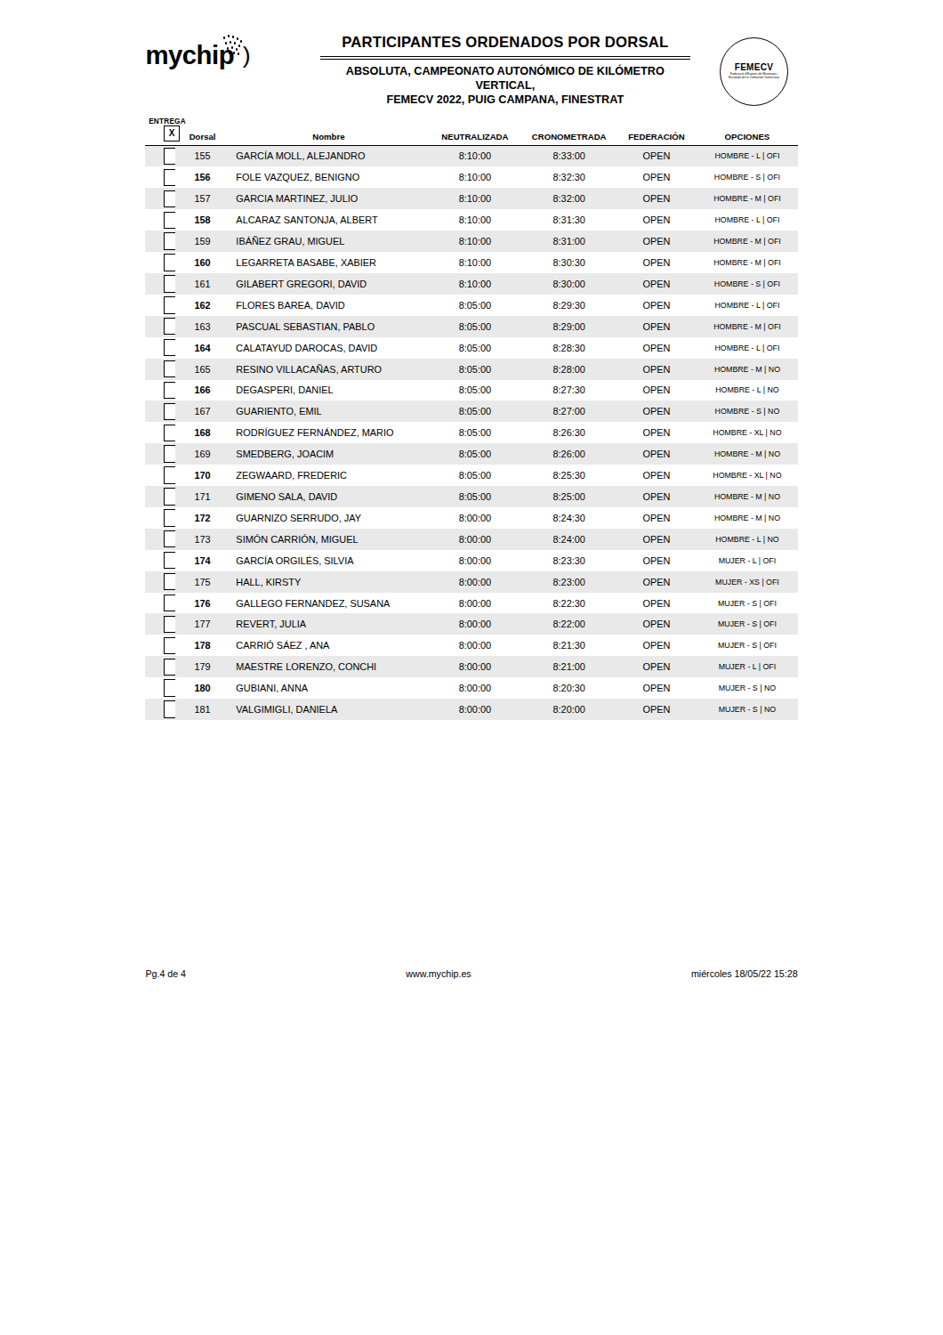my chip)
PARTICIPANTES ORDENADOS POR DORSAL
ABSOLUTA, CAMPEONATO AUTONÓMICO DE KILÓMETRO VERTICAL,
FEMECV 2022, PUIG CAMPANA, FINESTRAT
FEMECV
Federació d'Esports de Muntanya i Escalada de la Comunitat Valenciana
| ENTREGA | Dorsal | Nombre | NEUTRALIZADA | CRONOMETRADA | FEDERACIÓN | OPCIONES |
| --- | --- | --- | --- | --- | --- | --- |
| | X |
| | | 155 | GARCÍA MOLL, ALEJANDRO | 8:10:00 | 8:33:00 | OPEN | HOMBRE - L / OFI |
| | | 156 | FOLE VAZQUEZ, BENIGNO | 8:10:00 | 8:32:30 | OPEN | HOMBRE - S / OFI |
| | | 157 | GARCIA MARTINEZ, JULIO | 8:10:00 | 8:32:00 | OPEN | HOMBRE - M / OFI |
| | | 158 | ALCARAZ SANTONJA, ALBERT | 8:10:00 | 8:31:30 | OPEN | HOMBRE - L / OFI |
| | | 159 | IBÁÑEZ GRAU, MIGUEL | 8:10:00 | 8:31:00 | OPEN | HOMBRE - M / OFI |
| | | 160 | LEGARRETA BASABE, XABIER | 8:10:00 | 8:30:30 | OPEN | HOMBRE - M / OFI |
| | | 161 | GILABERT GREGORI, DAVID | 8:10:00 | 8:30:00 | OPEN | HOMBRE - S / OFI |
| | | 162 | FLORES BAREA, DAVID | 8:05:00 | 8:29:30 | OPEN | HOMBRE - L / OFI |
| | | 163 | PASCUAL SEBASTIAN, PABLO | 8:05:00 | 8:29:00 | OPEN | HOMBRE - M / OFI |
| | | 164 | CALATAYUD DAROCAS, DAVID | 8:05:00 | 8:28:30 | OPEN | HOMBRE - L / OFI |
| | | 165 | RESINO VILLACAÑAS, ARTURO | 8:05:00 | 8:28:00 | OPEN | HOMBRE - M / NO |
| | | 166 | DEGASPERI, DANIEL | 8:05:00 | 8:27:30 | OPEN | HOMBRE - L / NO |
| | | 167 | GUARIENTO, EMIL | 8:05:00 | 8:27:00 | OPEN | HOMBRE - S / NO |
| | | 168 | RODRÍGUEZ FERNÁNDEZ, MARIO | 8:05:00 | 8:26:30 | OPEN | HOMBRE - XL / NO |
| | | 169 | SMEDBERG, JOACIM | 8:05:00 | 8:26:00 | OPEN | HOMBRE - M / NO |
| | | 170 | ZEGWAARD, FREDERIC | 8:05:00 | 8:25:30 | OPEN | HOMBRE - XL / NO |
| | | 171 | GIMENO SALA, DAVID | 8:05:00 | 8:25:00 | OPEN | HOMBRE - M / NO |
| | | 172 | GUARNIZO SERRUDO, JAY | 8:00:00 | 8:24:30 | OPEN | HOMBRE - M / NO |
| | | 173 | SIMÓN CARRIÓN, MIGUEL | 8:00:00 | 8:24:00 | OPEN | HOMBRE - L / NO |
| | | 174 | GARCÍA ORGILÉS, SILVIA | 8:00:00 | 8:23:30 | OPEN | MUJER - L / OFI |
| | | 175 | HALL, KIRSTY | 8:00:00 | 8:23:00 | OPEN | MUJER - XS / OFI |
| | | 176 | GALLEGO FERNANDEZ, SUSANA | 8:00:00 | 8:22:30 | OPEN | MUJER - S / OFI |
| | | 177 | REVERT, JULIA | 8:00:00 | 8:22:00 | OPEN | MUJER - S / OFI |
| | | 178 | CARRIÓ SÁEZ , ANA | 8:00:00 | 8:21:30 | OPEN | MUJER - S / OFI |
| | | 179 | MAESTRE LORENZO, CONCHI | 8:00:00 | 8:21:00 | OPEN | MUJER - L / OFI |
| | | 180 | GUBIANI, ANNA | 8:00:00 | 8:20:30 | OPEN | MUJER - S / NO |
| | | 181 | VALGIMIGLI, DANIELA | 8:00:00 | 8:20:00 | OPEN | MUJER - S / NO |
Pg.4 de 4
www.mychip.es
miércoles 18/05/22 15:28